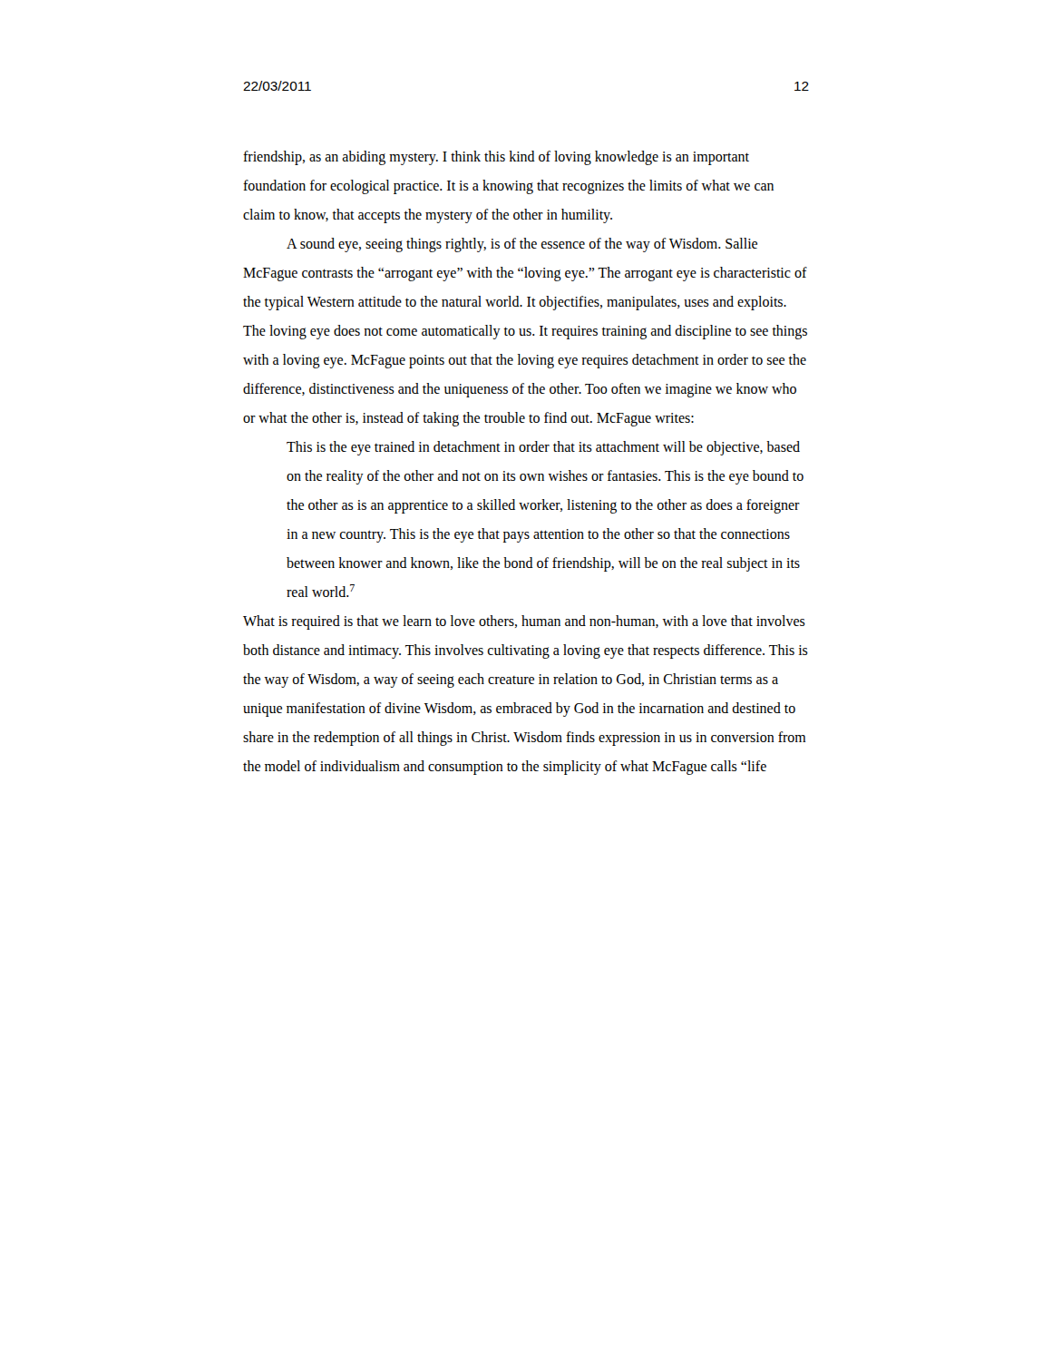22/03/2011 12
friendship, as an abiding mystery. I think this kind of loving knowledge is an important foundation for ecological practice. It is a knowing that recognizes the limits of what we can claim to know, that accepts the mystery of the other in humility.
A sound eye, seeing things rightly, is of the essence of the way of Wisdom. Sallie McFague contrasts the “arrogant eye” with the “loving eye.” The arrogant eye is characteristic of the typical Western attitude to the natural world. It objectifies, manipulates, uses and exploits. The loving eye does not come automatically to us. It requires training and discipline to see things with a loving eye. McFague points out that the loving eye requires detachment in order to see the difference, distinctiveness and the uniqueness of the other. Too often we imagine we know who or what the other is, instead of taking the trouble to find out. McFague writes:
This is the eye trained in detachment in order that its attachment will be objective, based on the reality of the other and not on its own wishes or fantasies. This is the eye bound to the other as is an apprentice to a skilled worker, listening to the other as does a foreigner in a new country. This is the eye that pays attention to the other so that the connections between knower and known, like the bond of friendship, will be on the real subject in its real world.7
What is required is that we learn to love others, human and non-human, with a love that involves both distance and intimacy. This involves cultivating a loving eye that respects difference. This is the way of Wisdom, a way of seeing each creature in relation to God, in Christian terms as a unique manifestation of divine Wisdom, as embraced by God in the incarnation and destined to share in the redemption of all things in Christ. Wisdom finds expression in us in conversion from the model of individualism and consumption to the simplicity of what McFague calls “life